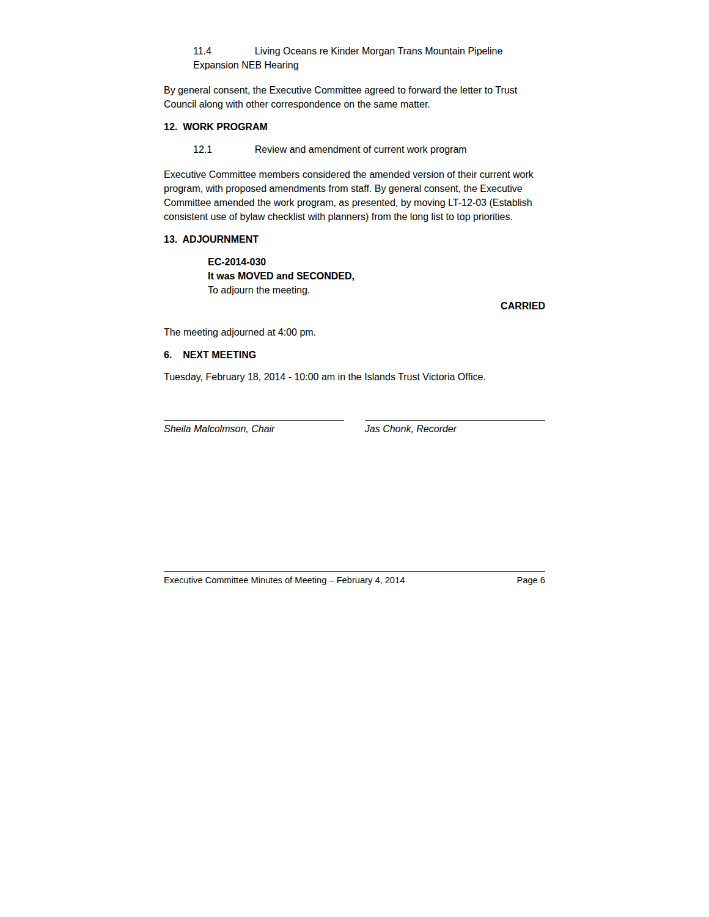11.4 Living Oceans re Kinder Morgan Trans Mountain Pipeline Expansion NEB Hearing
By general consent, the Executive Committee agreed to forward the letter to Trust Council along with other correspondence on the same matter.
12. WORK PROGRAM
12.1 Review and amendment of current work program
Executive Committee members considered the amended version of their current work program, with proposed amendments from staff. By general consent, the Executive Committee amended the work program, as presented, by moving LT-12-03 (Establish consistent use of bylaw checklist with planners) from the long list to top priorities.
13. ADJOURNMENT
EC-2014-030
It was MOVED and SECONDED,
To adjourn the meeting.
CARRIED
The meeting adjourned at 4:00 pm.
6. NEXT MEETING
Tuesday, February 18, 2014 - 10:00 am in the Islands Trust Victoria Office.
Sheila Malcolmson, Chair
Jas Chonk, Recorder
Executive Committee Minutes of Meeting – February 4, 2014 Page 6